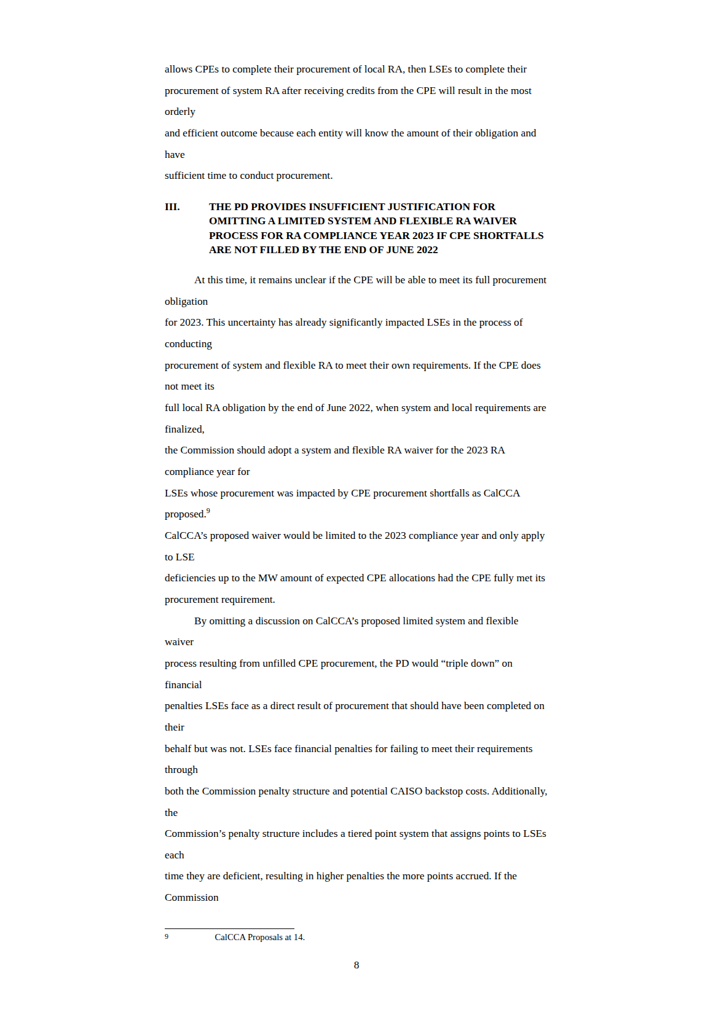allows CPEs to complete their procurement of local RA, then LSEs to complete their
procurement of system RA after receiving credits from the CPE will result in the most orderly
and efficient outcome because each entity will know the amount of their obligation and have
sufficient time to conduct procurement.
III.
THE PD PROVIDES INSUFFICIENT JUSTIFICATION FOR OMITTING A LIMITED SYSTEM AND FLEXIBLE RA WAIVER PROCESS FOR RA COMPLIANCE YEAR 2023 IF CPE SHORTFALLS ARE NOT FILLED BY THE END OF JUNE 2022
At this time, it remains unclear if the CPE will be able to meet its full procurement obligation
for 2023. This uncertainty has already significantly impacted LSEs in the process of conducting
procurement of system and flexible RA to meet their own requirements. If the CPE does not meet its
full local RA obligation by the end of June 2022, when system and local requirements are finalized,
the Commission should adopt a system and flexible RA waiver for the 2023 RA compliance year for
LSEs whose procurement was impacted by CPE procurement shortfalls as CalCCA proposed.9
CalCCA’s proposed waiver would be limited to the 2023 compliance year and only apply to LSE
deficiencies up to the MW amount of expected CPE allocations had the CPE fully met its
procurement requirement.
By omitting a discussion on CalCCA’s proposed limited system and flexible waiver
process resulting from unfilled CPE procurement, the PD would “triple down” on financial
penalties LSEs face as a direct result of procurement that should have been completed on their
behalf but was not. LSEs face financial penalties for failing to meet their requirements through
both the Commission penalty structure and potential CAISO backstop costs. Additionally, the
Commission’s penalty structure includes a tiered point system that assigns points to LSEs each
time they are deficient, resulting in higher penalties the more points accrued. If the Commission
9
CalCCA Proposals at 14.
8